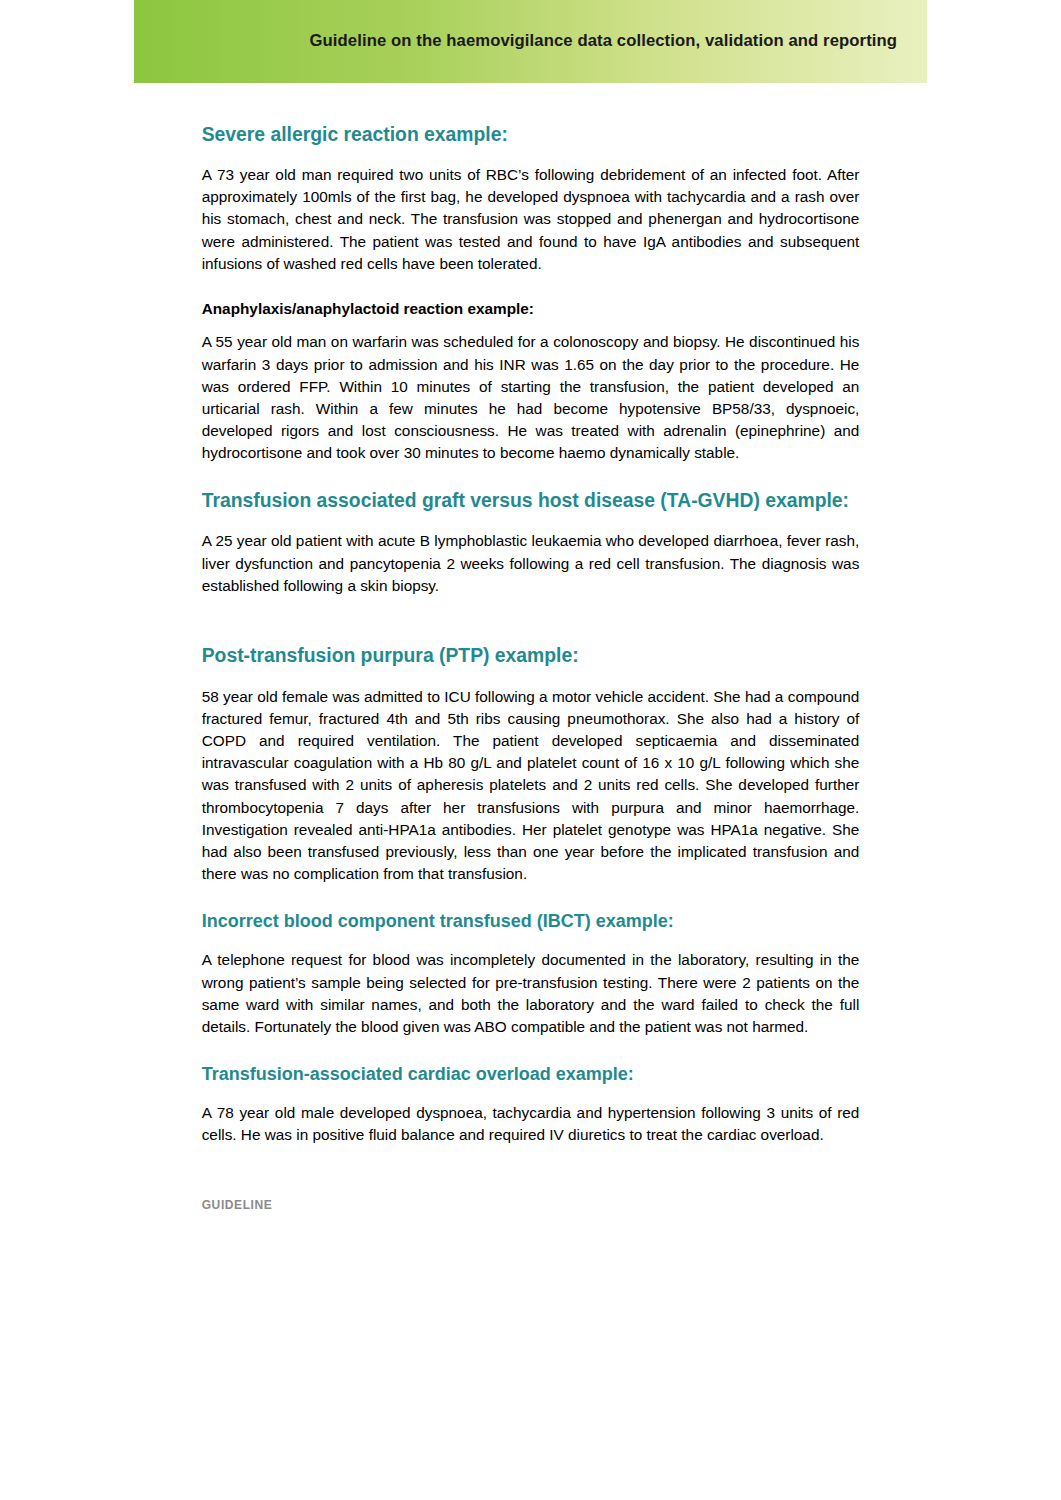Guideline on the haemovigilance data collection, validation and reporting
Severe allergic reaction example:
A 73 year old man required two units of RBC’s following debridement of an infected foot. After approximately 100mls of the first bag, he developed dyspnoea with tachycardia and a rash over his stomach, chest and neck. The transfusion was stopped and phenergan and hydrocortisone were administered. The patient was tested and found to have IgA antibodies and subsequent infusions of washed red cells have been tolerated.
Anaphylaxis/anaphylactoid reaction example:
A 55 year old man on warfarin was scheduled for a colonoscopy and biopsy. He discontinued his warfarin 3 days prior to admission and his INR was 1.65 on the day prior to the procedure. He was ordered FFP. Within 10 minutes of starting the transfusion, the patient developed an urticarial rash. Within a few minutes he had become hypotensive BP58/33, dyspnoeic, developed rigors and lost consciousness. He was treated with adrenalin (epinephrine) and hydrocortisone and took over 30 minutes to become haemo dynamically stable.
Transfusion associated graft versus host disease (TA-GVHD) example:
A 25 year old patient with acute B lymphoblastic leukaemia who developed diarrhoea, fever rash, liver dysfunction and pancytopenia 2 weeks following a red cell transfusion. The diagnosis was established following a skin biopsy.
Post-transfusion purpura (PTP) example:
58 year old female was admitted to ICU following a motor vehicle accident. She had a compound fractured femur, fractured 4th and 5th ribs causing pneumothorax. She also had a history of COPD and required ventilation. The patient developed septicaemia and disseminated intravascular coagulation with a Hb 80 g/L and platelet count of 16 x 10 g/L following which she was transfused with 2 units of apheresis platelets and 2 units red cells. She developed further thrombocytopenia 7 days after her transfusions with purpura and minor haemorrhage. Investigation revealed anti-HPA1a antibodies. Her platelet genotype was HPA1a negative. She had also been transfused previously, less than one year before the implicated transfusion and there was no complication from that transfusion.
Incorrect blood component transfused (IBCT) example:
A telephone request for blood was incompletely documented in the laboratory, resulting in the wrong patient’s sample being selected for pre-transfusion testing. There were 2 patients on the same ward with similar names, and both the laboratory and the ward failed to check the full details. Fortunately the blood given was ABO compatible and the patient was not harmed.
Transfusion-associated cardiac overload example:
A 78 year old male developed dyspnoea, tachycardia and hypertension following 3 units of red cells. He was in positive fluid balance and required IV diuretics to treat the cardiac overload.
GUIDELINE